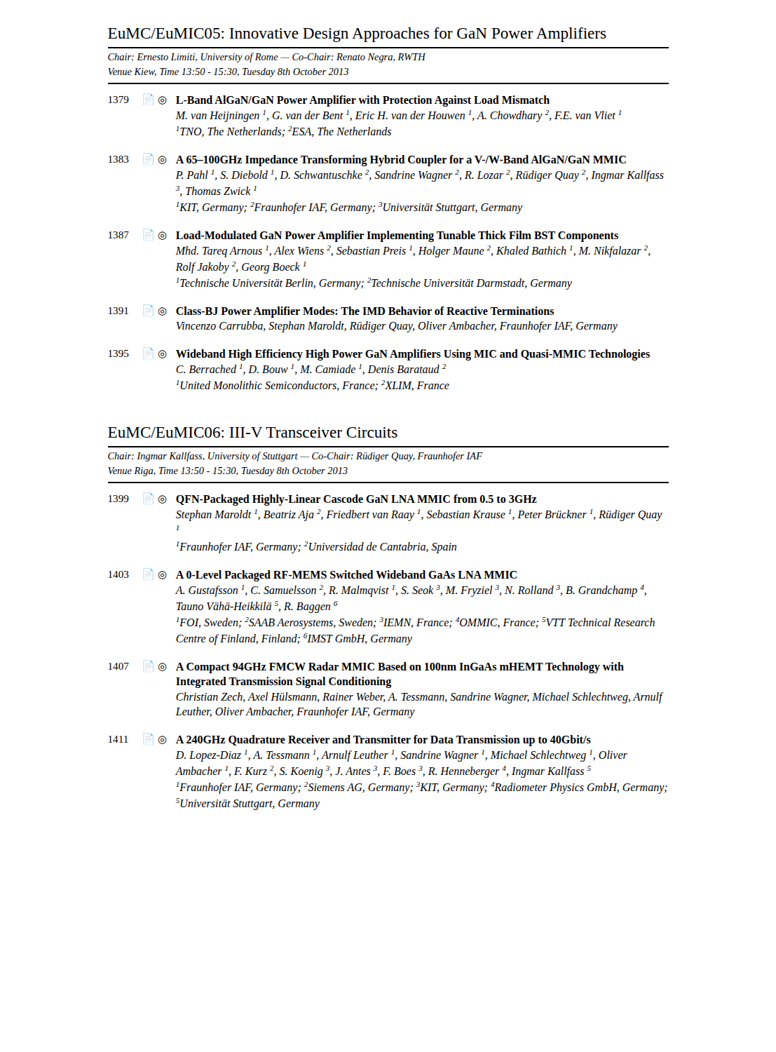EuMC/EuMIC05: Innovative Design Approaches for GaN Power Amplifiers
Chair: Ernesto Limiti, University of Rome — Co-Chair: Renato Negra, RWTH
Venue Kiew, Time 13:50 - 15:30, Tuesday 8th October 2013
1379
📄 ◎
L-Band AlGaN/GaN Power Amplifier with Protection Against Load Mismatch
M. van Heijningen 1, G. van der Bent 1, Eric H. van der Houwen 1, A. Chowdhary 2, F.E. van Vliet 1
1TNO, The Netherlands; 2ESA, The Netherlands
1383
📄 ◎
A 65–100GHz Impedance Transforming Hybrid Coupler for a V-/W-Band AlGaN/GaN MMIC
P. Pahl 1, S. Diebold 1, D. Schwantuschke 2, Sandrine Wagner 2, R. Lozar 2, Rüdiger Quay 2, Ingmar Kallfass 3, Thomas Zwick 1
1KIT, Germany; 2Fraunhofer IAF, Germany; 3Universität Stuttgart, Germany
1387
📄 ◎
Load-Modulated GaN Power Amplifier Implementing Tunable Thick Film BST Components
Mhd. Tareq Arnous 1, Alex Wiens 2, Sebastian Preis 1, Holger Maune 2, Khaled Bathich 1, M. Nikfalazar 2, Rolf Jakoby 2, Georg Boeck 1
1Technische Universität Berlin, Germany; 2Technische Universität Darmstadt, Germany
1391
📄 ◎
Class-BJ Power Amplifier Modes: The IMD Behavior of Reactive Terminations
Vincenzo Carrubba, Stephan Maroldt, Rüdiger Quay, Oliver Ambacher, Fraunhofer IAF, Germany
1395
📄 ◎
Wideband High Efficiency High Power GaN Amplifiers Using MIC and Quasi-MMIC Technologies
C. Berrached 1, D. Bouw 1, M. Camiade 1, Denis Barataud 2
1United Monolithic Semiconductors, France; 2XLIM, France
EuMC/EuMIC06: III-V Transceiver Circuits
Chair: Ingmar Kallfass, University of Stuttgart — Co-Chair: Rüdiger Quay, Fraunhofer IAF
Venue Riga, Time 13:50 - 15:30, Tuesday 8th October 2013
1399
📄 ◎
QFN-Packaged Highly-Linear Cascode GaN LNA MMIC from 0.5 to 3GHz
Stephan Maroldt 1, Beatriz Aja 2, Friedbert van Raay 1, Sebastian Krause 1, Peter Brückner 1, Rüdiger Quay 1
1Fraunhofer IAF, Germany; 2Universidad de Cantabria, Spain
1403
📄 ◎
A 0-Level Packaged RF-MEMS Switched Wideband GaAs LNA MMIC
A. Gustafsson 1, C. Samuelsson 2, R. Malmqvist 1, S. Seok 3, M. Fryziel 3, N. Rolland 3, B. Grandchamp 4, Tauno Vähä-Heikkilä 5, R. Baggen 6
1FOI, Sweden; 2SAAB Aerosystems, Sweden; 3IEMN, France; 4OMMIC, France; 5VTT Technical Research Centre of Finland, Finland; 6IMST GmbH, Germany
1407
📄 ◎
A Compact 94GHz FMCW Radar MMIC Based on 100nm InGaAs mHEMT Technology with Integrated Transmission Signal Conditioning
Christian Zech, Axel Hülsmann, Rainer Weber, A. Tessmann, Sandrine Wagner, Michael Schlechtweg, Arnulf Leuther, Oliver Ambacher, Fraunhofer IAF, Germany
1411
📄 ◎
A 240GHz Quadrature Receiver and Transmitter for Data Transmission up to 40Gbit/s
D. Lopez-Diaz 1, A. Tessmann 1, Arnulf Leuther 1, Sandrine Wagner 1, Michael Schlechtweg 1, Oliver Ambacher 1, F. Kurz 2, S. Koenig 3, J. Antes 3, F. Boes 3, R. Henneberger 4, Ingmar Kallfass 5
1Fraunhofer IAF, Germany; 2Siemens AG, Germany; 3KIT, Germany; 4Radiometer Physics GmbH, Germany; 5Universität Stuttgart, Germany